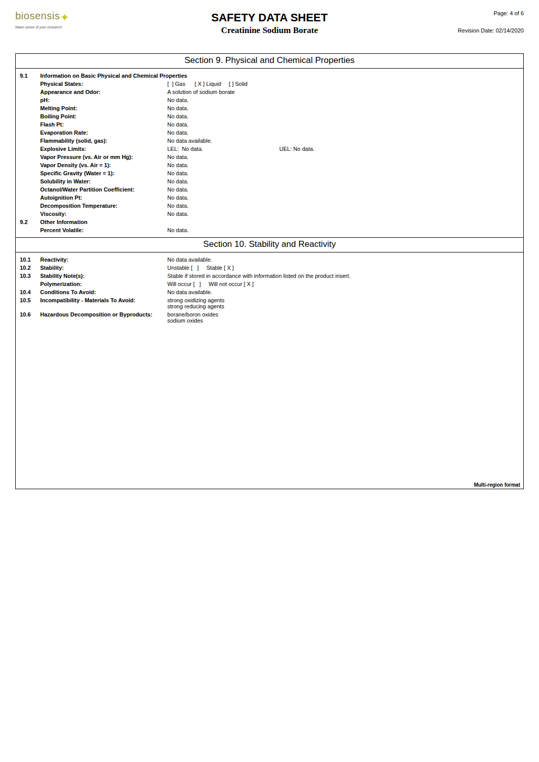biosensis✦
Make sense of your research!
SAFETY DATA SHEET
Creatinine Sodium Borate
Page: 4 of 6
Revision Date: 02/14/2020
Section 9. Physical and Chemical Properties
| 9.1 | Information on Basic Physical and Chemical Properties |
| | Physical States: | [ ] Gas [ X ] Liquid [ ] Solid |
| | Appearance and Odor: | A solution of sodium borate |
| | pH: | No data. |
| | Melting Point: | No data. |
| | Boiling Point: | No data. |
| | Flash Pt: | No data. |
| | Evaporation Rate: | No data. |
| | Flammability (solid, gas): | No data available. |
| | Explosive Limits: | LEL: No data. UEL: No data. |
| | Vapor Pressure (vs. Air or mm Hg): | No data. |
| | Vapor Density (vs. Air = 1): | No data. |
| | Specific Gravity (Water = 1): | No data. |
| | Solubility in Water: | No data. |
| | Octanol/Water Partition Coefficient: | No data. |
| | Autoignition Pt: | No data. |
| | Decomposition Temperature: | No data. |
| | Viscosity: | No data. |
| 9.2 | Other Information |
| | Percent Volatile: | No data. |
Section 10. Stability and Reactivity
| 10.1 | Reactivity: | No data available. |
| 10.2 | Stability: | Unstable [ ] Stable [ X ] |
| 10.3 | Stability Note(s): | Stable if stored in accordance with information listed on the product insert. |
| | Polymerization: | Will occur [ ] Will not occur [ X ] |
| 10.4 | Conditions To Avoid: | No data available. |
| 10.5 | Incompatibility - Materials To Avoid: | strong oxidizing agents strong reducing agents |
| 10.6 | Hazardous Decomposition or Byproducts: | borane/boron oxides sodium oxides |
Multi-region format